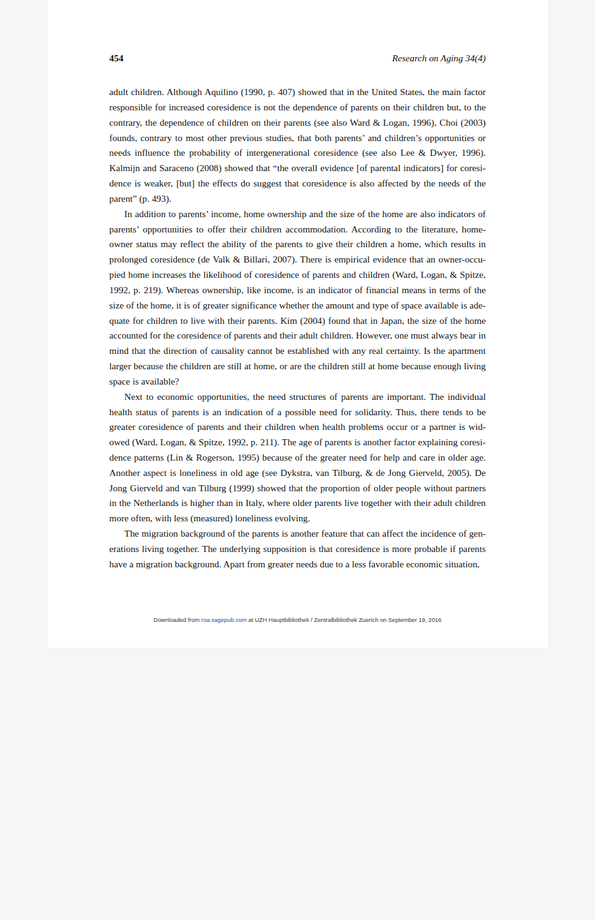454 Research on Aging 34(4)
adult children. Although Aquilino (1990, p. 407) showed that in the United States, the main factor responsible for increased coresidence is not the dependence of parents on their children but, to the contrary, the dependence of children on their parents (see also Ward & Logan, 1996), Choi (2003) founds, contrary to most other previous studies, that both parents’ and children’s opportunities or needs influence the probability of intergenerational coresidence (see also Lee & Dwyer, 1996). Kalmijn and Saraceno (2008) showed that “the overall evidence [of parental indicators] for coresidence is weaker, [but] the effects do suggest that coresidence is also affected by the needs of the parent” (p. 493).
In addition to parents’ income, home ownership and the size of the home are also indicators of parents’ opportunities to offer their children accommodation. According to the literature, homeowner status may reflect the ability of the parents to give their children a home, which results in prolonged coresidence (de Valk & Billari, 2007). There is empirical evidence that an owner-occupied home increases the likelihood of coresidence of parents and children (Ward, Logan, & Spitze, 1992, p. 219). Whereas ownership, like income, is an indicator of financial means in terms of the size of the home, it is of greater significance whether the amount and type of space available is adequate for children to live with their parents. Kim (2004) found that in Japan, the size of the home accounted for the coresidence of parents and their adult children. However, one must always bear in mind that the direction of causality cannot be established with any real certainty. Is the apartment larger because the children are still at home, or are the children still at home because enough living space is available?
Next to economic opportunities, the need structures of parents are important. The individual health status of parents is an indication of a possible need for solidarity. Thus, there tends to be greater coresidence of parents and their children when health problems occur or a partner is widowed (Ward, Logan, & Spitze, 1992, p. 211). The age of parents is another factor explaining coresidence patterns (Lin & Rogerson, 1995) because of the greater need for help and care in older age. Another aspect is loneliness in old age (see Dykstra, van Tilburg, & de Jong Gierveld, 2005). De Jong Gierveld and van Tilburg (1999) showed that the proportion of older people without partners in the Netherlands is higher than in Italy, where older parents live together with their adult children more often, with less (measured) loneliness evolving.
The migration background of the parents is another feature that can affect the incidence of generations living together. The underlying supposition is that coresidence is more probable if parents have a migration background. Apart from greater needs due to a less favorable economic situation,
Downloaded from roa.sagepub.com at UZH Hauptbibliothek / Zentralbibliothek Zuerich on September 19, 2016